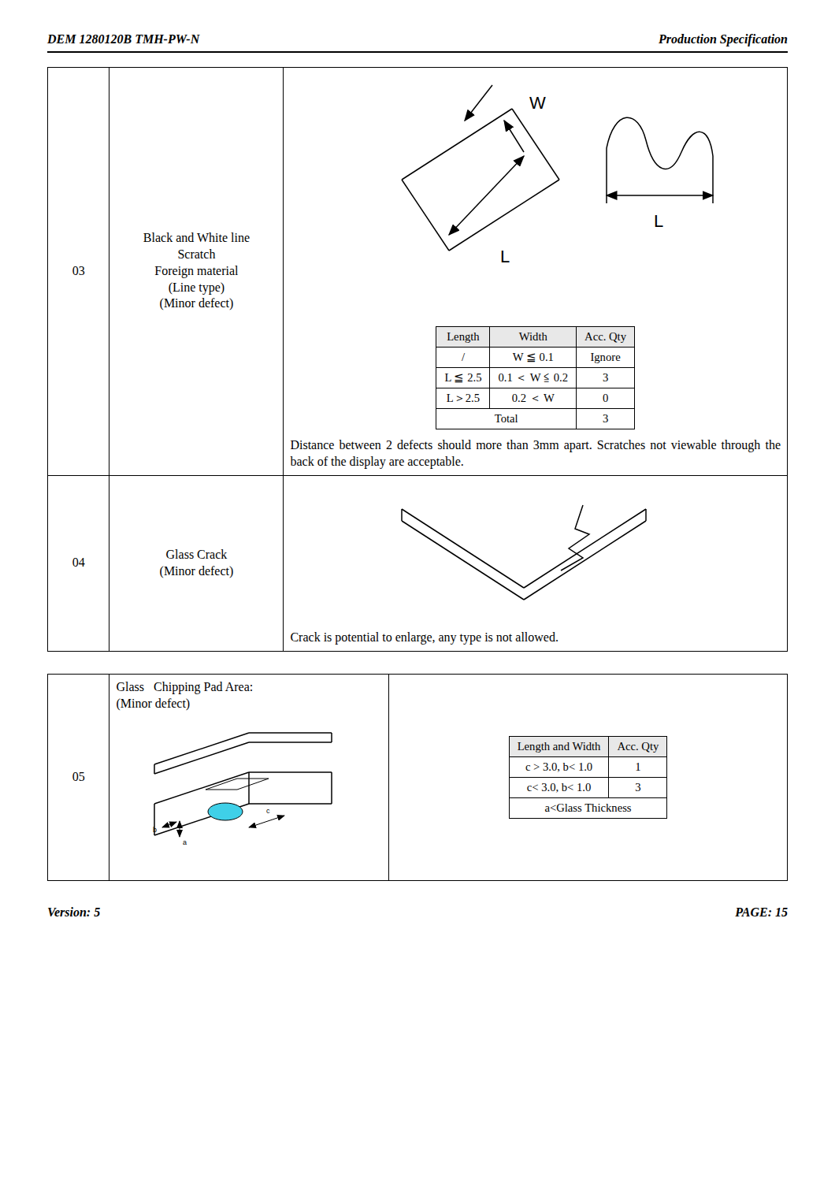DEM 1280120B TMH-PW-N Production Specification
| 03 | Black and White line Scratch Foreign material (Line type) (Minor defect) | W L L / Length / Width / Acc. Qty / / --- / --- / --- / / / / W ≦ 0.1 / Ignore / / L ≦ 2.5 / 0.1 ＜ W ≦ 0.2 / 3 / / L＞2.5 / 0.2 ＜ W / 0 / / Total / 3 / Distance between 2 defects should more than 3mm apart. Scratches not viewable through the back of the display are acceptable. |
| 04 | Glass Crack (Minor defect) | Crack is potential to enlarge, any type is not allowed. |
| 05 | Glass Chipping Pad Area: (Minor defect) a b c | / Length and Width / Acc. Qty / / --- / --- / / c > 3.0, b< 1.0 / 1 / / c< 3.0, b< 1.0 / 3 / / a<Glass Thickness / |
Version: 5 PAGE: 15